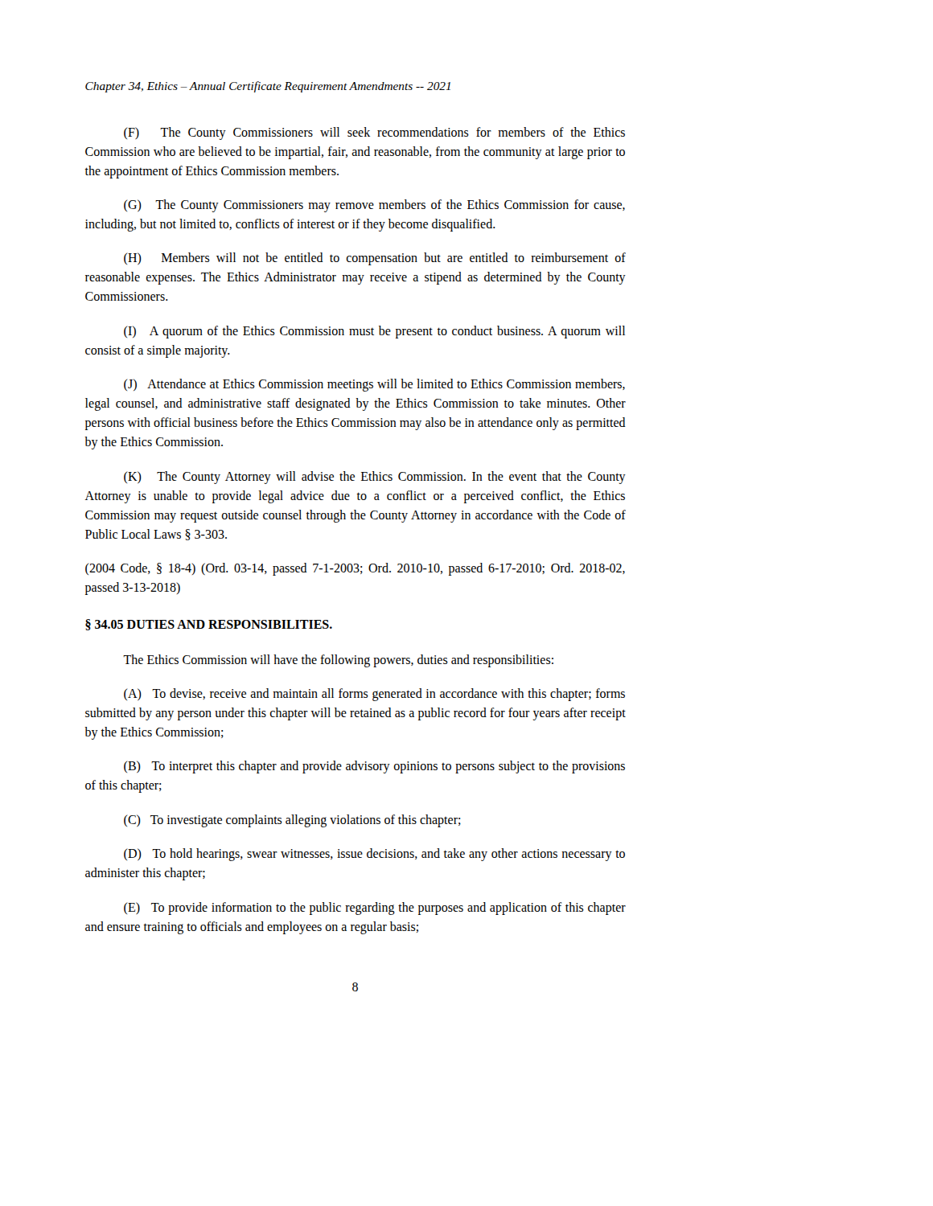Chapter 34, Ethics – Annual Certificate Requirement Amendments -- 2021
(F) The County Commissioners will seek recommendations for members of the Ethics Commission who are believed to be impartial, fair, and reasonable, from the community at large prior to the appointment of Ethics Commission members.
(G) The County Commissioners may remove members of the Ethics Commission for cause, including, but not limited to, conflicts of interest or if they become disqualified.
(H) Members will not be entitled to compensation but are entitled to reimbursement of reasonable expenses. The Ethics Administrator may receive a stipend as determined by the County Commissioners.
(I) A quorum of the Ethics Commission must be present to conduct business. A quorum will consist of a simple majority.
(J) Attendance at Ethics Commission meetings will be limited to Ethics Commission members, legal counsel, and administrative staff designated by the Ethics Commission to take minutes. Other persons with official business before the Ethics Commission may also be in attendance only as permitted by the Ethics Commission.
(K) The County Attorney will advise the Ethics Commission. In the event that the County Attorney is unable to provide legal advice due to a conflict or a perceived conflict, the Ethics Commission may request outside counsel through the County Attorney in accordance with the Code of Public Local Laws § 3-303.
(2004 Code, § 18-4) (Ord. 03-14, passed 7-1-2003; Ord. 2010-10, passed 6-17-2010; Ord. 2018-02, passed 3-13-2018)
§ 34.05 DUTIES AND RESPONSIBILITIES.
The Ethics Commission will have the following powers, duties and responsibilities:
(A) To devise, receive and maintain all forms generated in accordance with this chapter; forms submitted by any person under this chapter will be retained as a public record for four years after receipt by the Ethics Commission;
(B) To interpret this chapter and provide advisory opinions to persons subject to the provisions of this chapter;
(C) To investigate complaints alleging violations of this chapter;
(D) To hold hearings, swear witnesses, issue decisions, and take any other actions necessary to administer this chapter;
(E) To provide information to the public regarding the purposes and application of this chapter and ensure training to officials and employees on a regular basis;
8